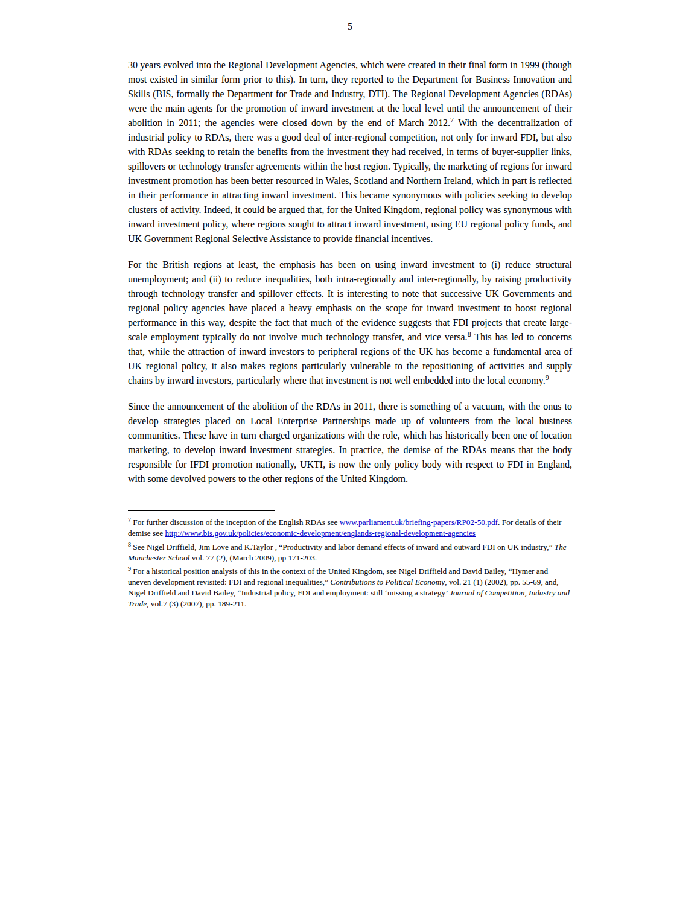5
30 years evolved into the Regional Development Agencies, which were created in their final form in 1999 (though most existed in similar form prior to this). In turn, they reported to the Department for Business Innovation and Skills (BIS, formally the Department for Trade and Industry, DTI). The Regional Development Agencies (RDAs) were the main agents for the promotion of inward investment at the local level until the announcement of their abolition in 2011; the agencies were closed down by the end of March 2012.7 With the decentralization of industrial policy to RDAs, there was a good deal of inter-regional competition, not only for inward FDI, but also with RDAs seeking to retain the benefits from the investment they had received, in terms of buyer-supplier links, spillovers or technology transfer agreements within the host region. Typically, the marketing of regions for inward investment promotion has been better resourced in Wales, Scotland and Northern Ireland, which in part is reflected in their performance in attracting inward investment. This became synonymous with policies seeking to develop clusters of activity. Indeed, it could be argued that, for the United Kingdom, regional policy was synonymous with inward investment policy, where regions sought to attract inward investment, using EU regional policy funds, and UK Government Regional Selective Assistance to provide financial incentives.
For the British regions at least, the emphasis has been on using inward investment to (i) reduce structural unemployment; and (ii) to reduce inequalities, both intra-regionally and inter-regionally, by raising productivity through technology transfer and spillover effects. It is interesting to note that successive UK Governments and regional policy agencies have placed a heavy emphasis on the scope for inward investment to boost regional performance in this way, despite the fact that much of the evidence suggests that FDI projects that create large-scale employment typically do not involve much technology transfer, and vice versa.8 This has led to concerns that, while the attraction of inward investors to peripheral regions of the UK has become a fundamental area of UK regional policy, it also makes regions particularly vulnerable to the repositioning of activities and supply chains by inward investors, particularly where that investment is not well embedded into the local economy.9
Since the announcement of the abolition of the RDAs in 2011, there is something of a vacuum, with the onus to develop strategies placed on Local Enterprise Partnerships made up of volunteers from the local business communities. These have in turn charged organizations with the role, which has historically been one of location marketing, to develop inward investment strategies. In practice, the demise of the RDAs means that the body responsible for IFDI promotion nationally, UKTI, is now the only policy body with respect to FDI in England, with some devolved powers to the other regions of the United Kingdom.
7 For further discussion of the inception of the English RDAs see www.parliament.uk/briefing-papers/RP02-50.pdf. For details of their demise see http://www.bis.gov.uk/policies/economic-development/englands-regional-development-agencies
8 See Nigel Driffield, Jim Love and K.Taylor , “Productivity and labor demand effects of inward and outward FDI on UK industry,” The Manchester School vol. 77 (2), (March 2009), pp 171-203.
9 For a historical position analysis of this in the context of the United Kingdom, see Nigel Driffield and David Bailey, “Hymer and uneven development revisited: FDI and regional inequalities,” Contributions to Political Economy, vol. 21 (1) (2002), pp. 55-69, and, Nigel Driffield and David Bailey, “Industrial policy, FDI and employment: still ‘missing a strategy’ Journal of Competition, Industry and Trade, vol.7 (3) (2007), pp. 189-211.